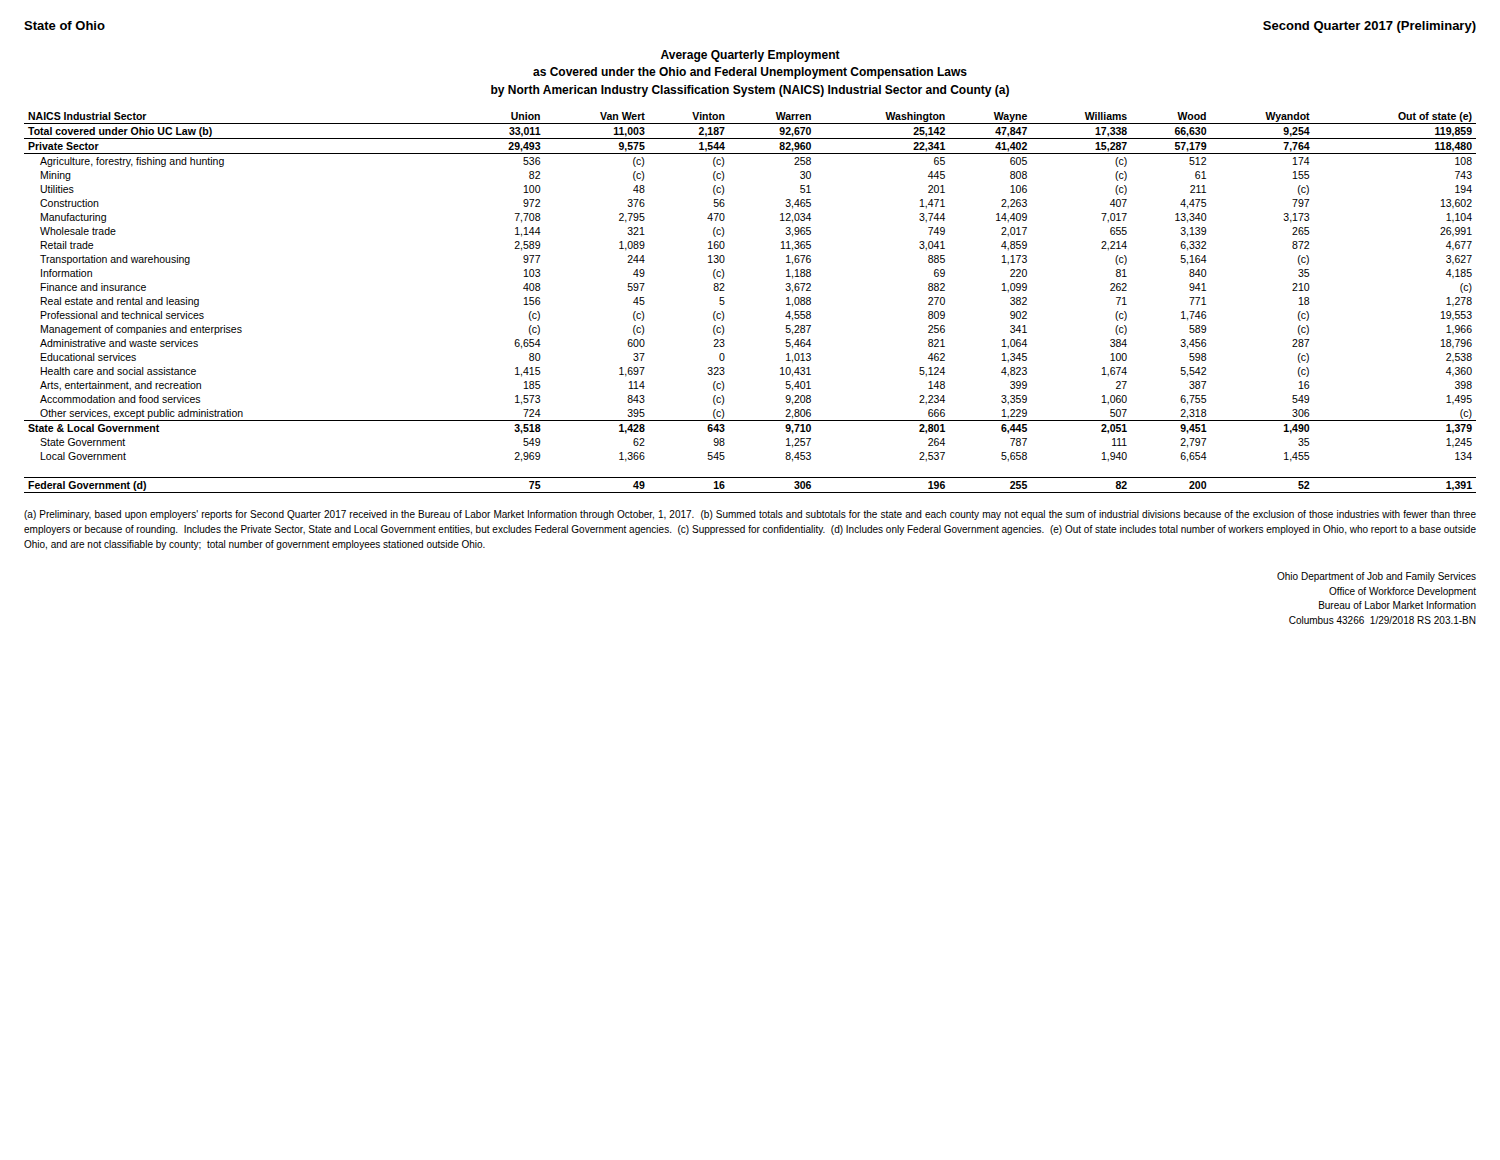State of Ohio Second Quarter 2017 (Preliminary)
Average Quarterly Employment
as Covered under the Ohio and Federal Unemployment Compensation Laws
by North American Industry Classification System (NAICS) Industrial Sector and County (a)
| NAICS Industrial Sector | Union | Van Wert | Vinton | Warren | Washington | Wayne | Williams | Wood | Wyandot | Out of state (e) |
| --- | --- | --- | --- | --- | --- | --- | --- | --- | --- | --- |
| Total covered under Ohio UC Law (b) | 33,011 | 11,003 | 2,187 | 92,670 | 25,142 | 47,847 | 17,338 | 66,630 | 9,254 | 119,859 |
| Private Sector | 29,493 | 9,575 | 1,544 | 82,960 | 22,341 | 41,402 | 15,287 | 57,179 | 7,764 | 118,480 |
| Agriculture, forestry, fishing and hunting | 536 | (c) | (c) | 258 | 65 | 605 | (c) | 512 | 174 | 108 |
| Mining | 82 | (c) | (c) | 30 | 445 | 808 | (c) | 61 | 155 | 743 |
| Utilities | 100 | 48 | (c) | 51 | 201 | 106 | (c) | 211 | (c) | 194 |
| Construction | 972 | 376 | 56 | 3,465 | 1,471 | 2,263 | 407 | 4,475 | 797 | 13,602 |
| Manufacturing | 7,708 | 2,795 | 470 | 12,034 | 3,744 | 14,409 | 7,017 | 13,340 | 3,173 | 1,104 |
| Wholesale trade | 1,144 | 321 | (c) | 3,965 | 749 | 2,017 | 655 | 3,139 | 265 | 26,991 |
| Retail trade | 2,589 | 1,089 | 160 | 11,365 | 3,041 | 4,859 | 2,214 | 6,332 | 872 | 4,677 |
| Transportation and warehousing | 977 | 244 | 130 | 1,676 | 885 | 1,173 | (c) | 5,164 | (c) | 3,627 |
| Information | 103 | 49 | (c) | 1,188 | 69 | 220 | 81 | 840 | 35 | 4,185 |
| Finance and insurance | 408 | 597 | 82 | 3,672 | 882 | 1,099 | 262 | 941 | 210 | (c) |
| Real estate and rental and leasing | 156 | 45 | 5 | 1,088 | 270 | 382 | 71 | 771 | 18 | 1,278 |
| Professional and technical services | (c) | (c) | (c) | 4,558 | 809 | 902 | (c) | 1,746 | (c) | 19,553 |
| Management of companies and enterprises | (c) | (c) | (c) | 5,287 | 256 | 341 | (c) | 589 | (c) | 1,966 |
| Administrative and waste services | 6,654 | 600 | 23 | 5,464 | 821 | 1,064 | 384 | 3,456 | 287 | 18,796 |
| Educational services | 80 | 37 | 0 | 1,013 | 462 | 1,345 | 100 | 598 | (c) | 2,538 |
| Health care and social assistance | 1,415 | 1,697 | 323 | 10,431 | 5,124 | 4,823 | 1,674 | 5,542 | (c) | 4,360 |
| Arts, entertainment, and recreation | 185 | 114 | (c) | 5,401 | 148 | 399 | 27 | 387 | 16 | 398 |
| Accommodation and food services | 1,573 | 843 | (c) | 9,208 | 2,234 | 3,359 | 1,060 | 6,755 | 549 | 1,495 |
| Other services, except public administration | 724 | 395 | (c) | 2,806 | 666 | 1,229 | 507 | 2,318 | 306 | (c) |
| State & Local Government | 3,518 | 1,428 | 643 | 9,710 | 2,801 | 6,445 | 2,051 | 9,451 | 1,490 | 1,379 |
| State Government | 549 | 62 | 98 | 1,257 | 264 | 787 | 111 | 2,797 | 35 | 1,245 |
| Local Government | 2,969 | 1,366 | 545 | 8,453 | 2,537 | 5,658 | 1,940 | 6,654 | 1,455 | 134 |
| Federal Government (d) | 75 | 49 | 16 | 306 | 196 | 255 | 82 | 200 | 52 | 1,391 |
(a) Preliminary, based upon employers' reports for Second Quarter 2017 received in the Bureau of Labor Market Information through October, 1, 2017. (b) Summed totals and subtotals for the state and each county may not equal the sum of industrial divisions because of the exclusion of those industries with fewer than three employers or because of rounding. Includes the Private Sector, State and Local Government entities, but excludes Federal Government agencies. (c) Suppressed for confidentiality. (d) Includes only Federal Government agencies. (e) Out of state includes total number of workers employed in Ohio, who report to a base outside Ohio, and are not classifiable by county; total number of government employees stationed outside Ohio.
Ohio Department of Job and Family Services
Office of Workforce Development
Bureau of Labor Market Information
Columbus 43266 1/29/2018 RS 203.1-BN